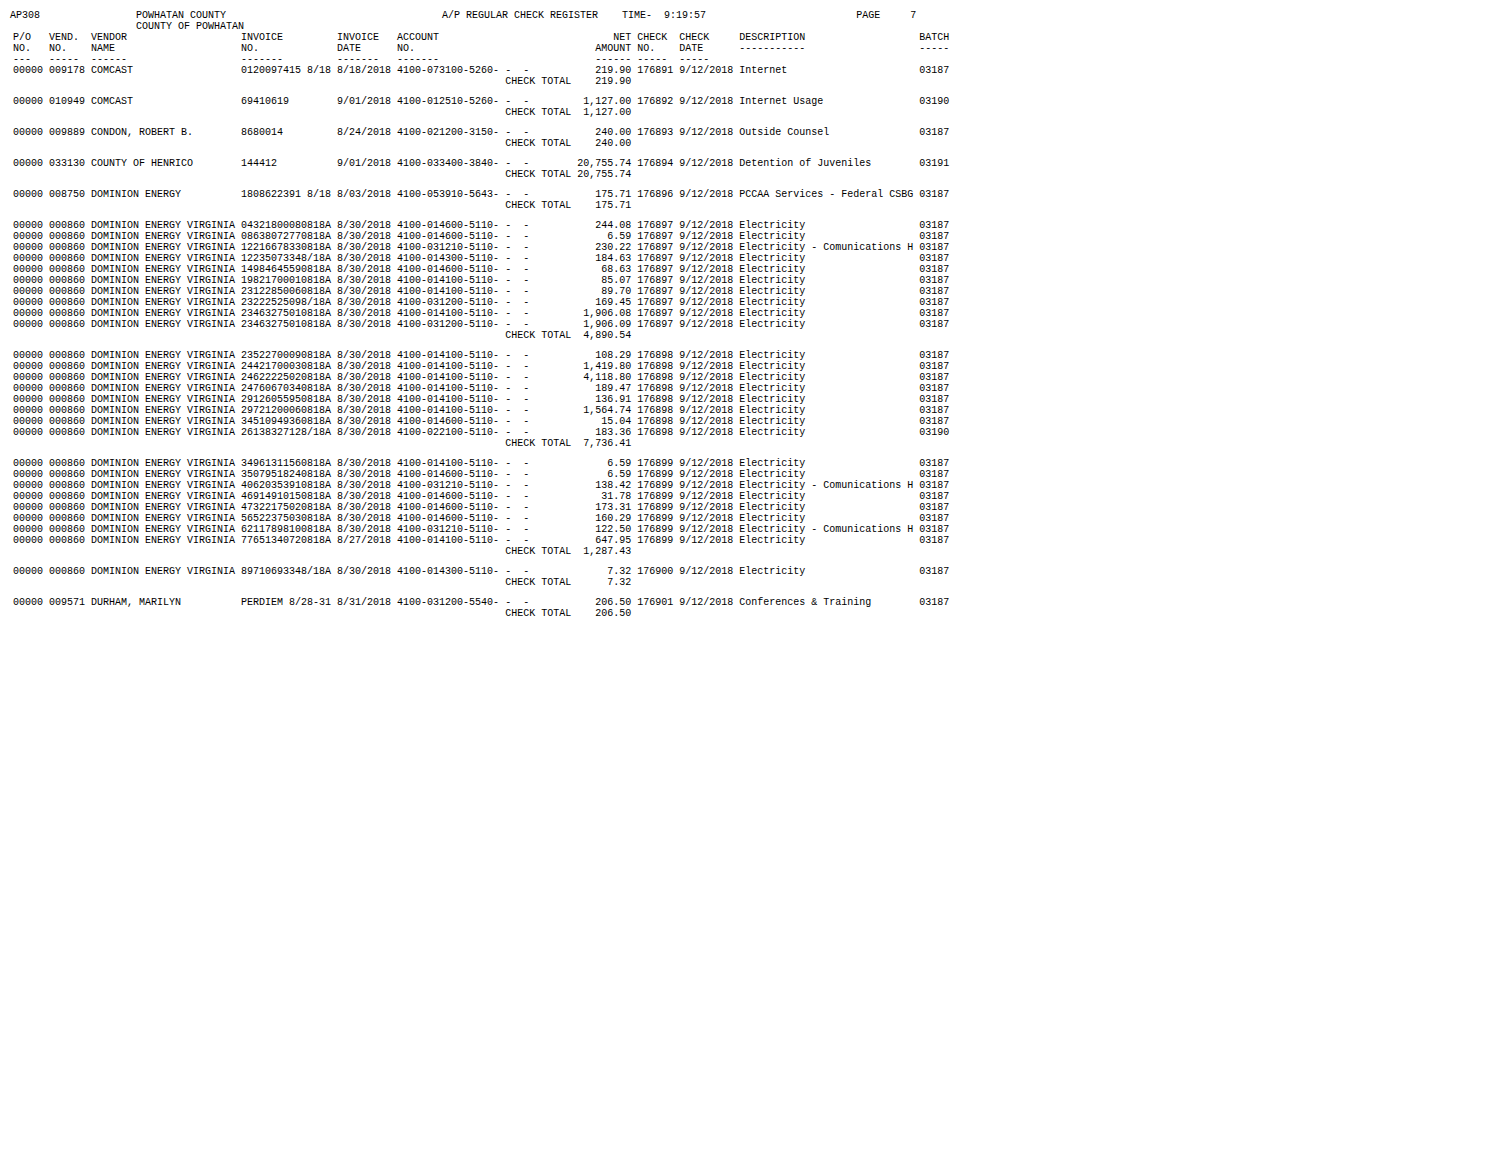AP308 POWHATAN COUNTY A/P REGULAR CHECK REGISTER TIME- 9:19:57 PAGE 7 COUNTY OF POWHATAN
| P/O NO. --- | VEND. NO. ----- | VENDOR NAME ------ | INVOICE NO. ------- | INVOICE DATE ------- | ACCOUNT NO. ------- | | NET AMOUNT ------ | CHECK NO. ----- | CHECK DATE ----- | DESCRIPTION ----------- | BATCH ----- |
| --- | --- | --- | --- | --- | --- | --- | --- | --- | --- | --- | --- |
| 00000 | 009178 | COMCAST | 0120097415 8/18 | 8/18/2018 | 4100-073100-5260- | - - | 219.90 | 176891 | 9/12/2018 | Internet | 03187 |
| | | | | | | CHECK TOTAL | 219.90 | | | | |
| 00000 | 010949 | COMCAST | 69410619 | 9/01/2018 | 4100-012510-5260- | - - | 1,127.00 | 176892 | 9/12/2018 | Internet Usage | 03190 |
| | | | | | | CHECK TOTAL | 1,127.00 | | | | |
| 00000 | 009889 | CONDON, ROBERT B. | 8680014 | 8/24/2018 | 4100-021200-3150- | - - | 240.00 | 176893 | 9/12/2018 | Outside Counsel | 03187 |
| | | | | | | CHECK TOTAL | 240.00 | | | | |
| 00000 | 033130 | COUNTY OF HENRICO | 144412 | 9/01/2018 | 4100-033400-3840- | - - | 20,755.74 | 176894 | 9/12/2018 | Detention of Juveniles | 03191 |
| | | | | | | CHECK TOTAL | 20,755.74 | | | | |
| 00000 | 008750 | DOMINION ENERGY | 1808622391 8/18 | 8/03/2018 | 4100-053910-5643- | - - | 175.71 | 176896 | 9/12/2018 | PCCAA Services - Federal CSBG | 03187 |
| | | | | | | CHECK TOTAL | 175.71 | | | | |
| 00000 | 000860 | DOMINION ENERGY VIRGINIA | 04321800080818A | 8/30/2018 | 4100-014600-5110- | - - | 244.08 | 176897 | 9/12/2018 | Electricity | 03187 |
| 00000 | 000860 | DOMINION ENERGY VIRGINIA | 08638072770818A | 8/30/2018 | 4100-014600-5110- | - - | 6.59 | 176897 | 9/12/2018 | Electricity | 03187 |
| 00000 | 000860 | DOMINION ENERGY VIRGINIA | 12216678330818A | 8/30/2018 | 4100-031210-5110- | - - | 230.22 | 176897 | 9/12/2018 | Electricity - Comunications H | 03187 |
| 00000 | 000860 | DOMINION ENERGY VIRGINIA | 12235073348/18A | 8/30/2018 | 4100-014300-5110- | - - | 184.63 | 176897 | 9/12/2018 | Electricity | 03187 |
| 00000 | 000860 | DOMINION ENERGY VIRGINIA | 14984645590818A | 8/30/2018 | 4100-014600-5110- | - - | 68.63 | 176897 | 9/12/2018 | Electricity | 03187 |
| 00000 | 000860 | DOMINION ENERGY VIRGINIA | 19821700010818A | 8/30/2018 | 4100-014100-5110- | - - | 85.07 | 176897 | 9/12/2018 | Electricity | 03187 |
| 00000 | 000860 | DOMINION ENERGY VIRGINIA | 23122850060818A | 8/30/2018 | 4100-014100-5110- | - - | 89.70 | 176897 | 9/12/2018 | Electricity | 03187 |
| 00000 | 000860 | DOMINION ENERGY VIRGINIA | 23222525098/18A | 8/30/2018 | 4100-031200-5110- | - - | 169.45 | 176897 | 9/12/2018 | Electricity | 03187 |
| 00000 | 000860 | DOMINION ENERGY VIRGINIA | 23463275010818A | 8/30/2018 | 4100-014100-5110- | - - | 1,906.08 | 176897 | 9/12/2018 | Electricity | 03187 |
| 00000 | 000860 | DOMINION ENERGY VIRGINIA | 23463275010818A | 8/30/2018 | 4100-031200-5110- | - - | 1,906.09 | 176897 | 9/12/2018 | Electricity | 03187 |
| | | | | | | CHECK TOTAL | 4,890.54 | | | | |
| 00000 | 000860 | DOMINION ENERGY VIRGINIA | 23522700090818A | 8/30/2018 | 4100-014100-5110- | - - | 108.29 | 176898 | 9/12/2018 | Electricity | 03187 |
| 00000 | 000860 | DOMINION ENERGY VIRGINIA | 24421700030818A | 8/30/2018 | 4100-014100-5110- | - - | 1,419.80 | 176898 | 9/12/2018 | Electricity | 03187 |
| 00000 | 000860 | DOMINION ENERGY VIRGINIA | 24622225020818A | 8/30/2018 | 4100-014100-5110- | - - | 4,118.80 | 176898 | 9/12/2018 | Electricity | 03187 |
| 00000 | 000860 | DOMINION ENERGY VIRGINIA | 24760670340818A | 8/30/2018 | 4100-014100-5110- | - - | 189.47 | 176898 | 9/12/2018 | Electricity | 03187 |
| 00000 | 000860 | DOMINION ENERGY VIRGINIA | 29126055950818A | 8/30/2018 | 4100-014100-5110- | - - | 136.91 | 176898 | 9/12/2018 | Electricity | 03187 |
| 00000 | 000860 | DOMINION ENERGY VIRGINIA | 29721200060818A | 8/30/2018 | 4100-014100-5110- | - - | 1,564.74 | 176898 | 9/12/2018 | Electricity | 03187 |
| 00000 | 000860 | DOMINION ENERGY VIRGINIA | 34510949360818A | 8/30/2018 | 4100-014600-5110- | - - | 15.04 | 176898 | 9/12/2018 | Electricity | 03187 |
| 00000 | 000860 | DOMINION ENERGY VIRGINIA | 26138327128/18A | 8/30/2018 | 4100-022100-5110- | - - | 183.36 | 176898 | 9/12/2018 | Electricity | 03190 |
| | | | | | | CHECK TOTAL | 7,736.41 | | | | |
| 00000 | 000860 | DOMINION ENERGY VIRGINIA | 34961311560818A | 8/30/2018 | 4100-014100-5110- | - - | 6.59 | 176899 | 9/12/2018 | Electricity | 03187 |
| 00000 | 000860 | DOMINION ENERGY VIRGINIA | 35079518240818A | 8/30/2018 | 4100-014600-5110- | - - | 6.59 | 176899 | 9/12/2018 | Electricity | 03187 |
| 00000 | 000860 | DOMINION ENERGY VIRGINIA | 40620353910818A | 8/30/2018 | 4100-031210-5110- | - - | 138.42 | 176899 | 9/12/2018 | Electricity - Comunications H | 03187 |
| 00000 | 000860 | DOMINION ENERGY VIRGINIA | 46914910150818A | 8/30/2018 | 4100-014600-5110- | - - | 31.78 | 176899 | 9/12/2018 | Electricity | 03187 |
| 00000 | 000860 | DOMINION ENERGY VIRGINIA | 47322175020818A | 8/30/2018 | 4100-014600-5110- | - - | 173.31 | 176899 | 9/12/2018 | Electricity | 03187 |
| 00000 | 000860 | DOMINION ENERGY VIRGINIA | 56522375030818A | 8/30/2018 | 4100-014600-5110- | - - | 160.29 | 176899 | 9/12/2018 | Electricity | 03187 |
| 00000 | 000860 | DOMINION ENERGY VIRGINIA | 62117898100818A | 8/30/2018 | 4100-031210-5110- | - - | 122.50 | 176899 | 9/12/2018 | Electricity - Comunications H | 03187 |
| 00000 | 000860 | DOMINION ENERGY VIRGINIA | 77651340720818A | 8/27/2018 | 4100-014100-5110- | - - | 647.95 | 176899 | 9/12/2018 | Electricity | 03187 |
| | | | | | | CHECK TOTAL | 1,287.43 | | | | |
| 00000 | 000860 | DOMINION ENERGY VIRGINIA | 89710693348/18A | 8/30/2018 | 4100-014300-5110- | - - | 7.32 | 176900 | 9/12/2018 | Electricity | 03187 |
| | | | | | | CHECK TOTAL | 7.32 | | | | |
| 00000 | 009571 | DURHAM, MARILYN | PERDIEM 8/28-31 | 8/31/2018 | 4100-031200-5540- | - - | 206.50 | 176901 | 9/12/2018 | Conferences & Training | 03187 |
| | | | | | | CHECK TOTAL | 206.50 | | | | |